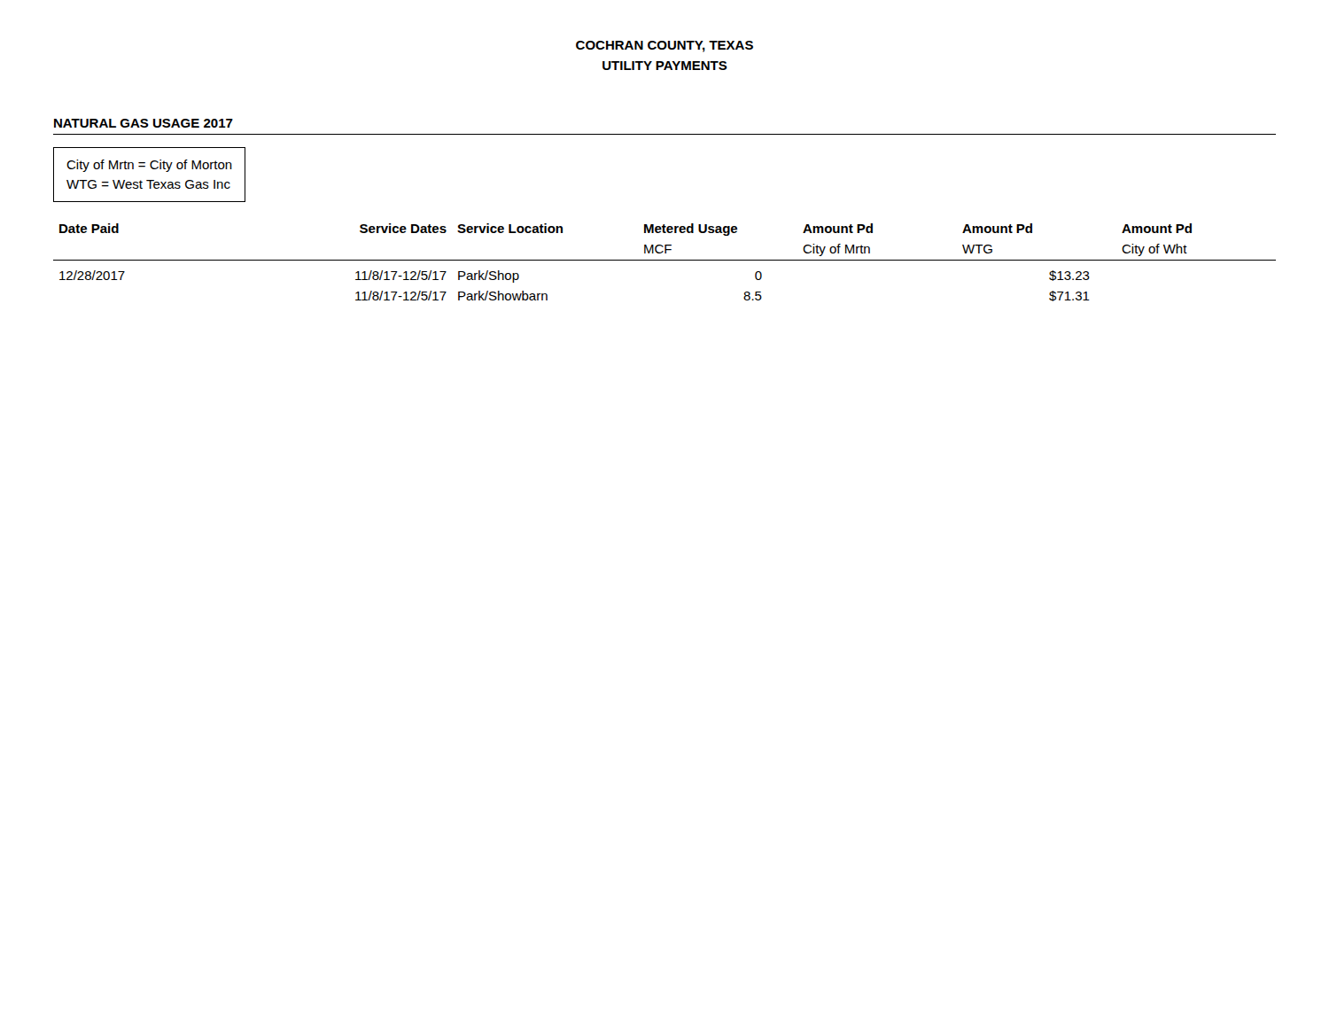COCHRAN COUNTY, TEXAS
UTILITY PAYMENTS
NATURAL GAS USAGE 2017
City of Mrtn = City of Morton
WTG = West Texas Gas Inc
| Date Paid | Service Dates | Service Location | Metered Usage | Amount Pd | Amount Pd | Amount Pd |
| --- | --- | --- | --- | --- | --- | --- |
| | | | MCF | City of Mrtn | WTG | City of Wht |
| 12/28/2017 | 11/8/17-12/5/17 | Park/Shop | 0 | | $13.23 | |
| | 11/8/17-12/5/17 | Park/Showbarn | 8.5 | | $71.31 | |